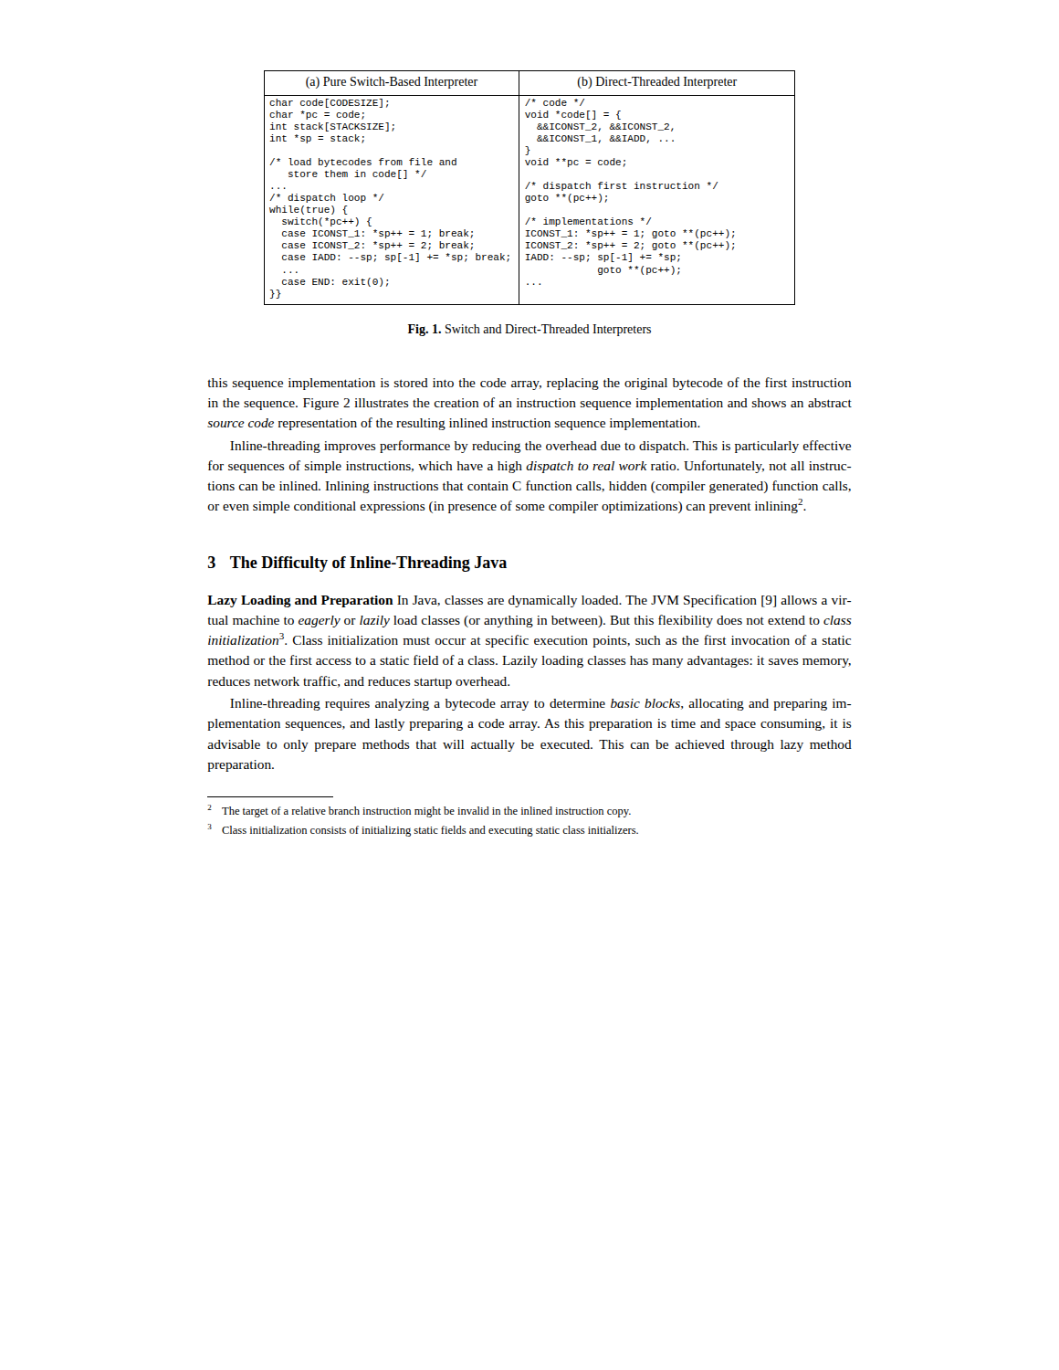| (a) Pure Switch-Based Interpreter | (b) Direct-Threaded Interpreter |
| --- | --- |
| char code[CODESIZE]; char *pc = code; int stack[STACKSIZE]; int *sp = stack; /* load bytecodes from file and store them in code[] */ ... /* dispatch loop */ while(true) { switch(*pc++) { case ICONST_1: *sp++ = 1; break; case ICONST_2: *sp++ = 2; break; case IADD: --sp; sp[-1] += *sp; break; ... case END: exit(0); }} | /* code */ void *code[] = { &&ICONST_2, &&ICONST_2, &&ICONST_1, &&IADD, ... } void **pc = code; /* dispatch first instruction */ goto **(pc++); /* implementations */ ICONST_1: *sp++ = 1; goto **(pc++); ICONST_2: *sp++ = 2; goto **(pc++); IADD: --sp; sp[-1] += *sp; goto **(pc++); ... |
Fig. 1. Switch and Direct-Threaded Interpreters
this sequence implementation is stored into the code array, replacing the original bytecode of the first instruction in the sequence. Figure 2 illustrates the creation of an instruction sequence implementation and shows an abstract source code representation of the resulting inlined instruction sequence implementation.
Inline-threading improves performance by reducing the overhead due to dispatch. This is particularly effective for sequences of simple instructions, which have a high dispatch to real work ratio. Unfortunately, not all instructions can be inlined. Inlining instructions that contain C function calls, hidden (compiler generated) function calls, or even simple conditional expressions (in presence of some compiler optimizations) can prevent inlining2.
3 The Difficulty of Inline-Threading Java
Lazy Loading and Preparation In Java, classes are dynamically loaded. The JVM Specification [9] allows a virtual machine to eagerly or lazily load classes (or anything in between). But this flexibility does not extend to class initialization3. Class initialization must occur at specific execution points, such as the first invocation of a static method or the first access to a static field of a class. Lazily loading classes has many advantages: it saves memory, reduces network traffic, and reduces startup overhead.
Inline-threading requires analyzing a bytecode array to determine basic blocks, allocating and preparing implementation sequences, and lastly preparing a code array. As this preparation is time and space consuming, it is advisable to only prepare methods that will actually be executed. This can be achieved through lazy method preparation.
2
The target of a relative branch instruction might be invalid in the inlined instruction copy.
3
Class initialization consists of initializing static fields and executing static class initializers.